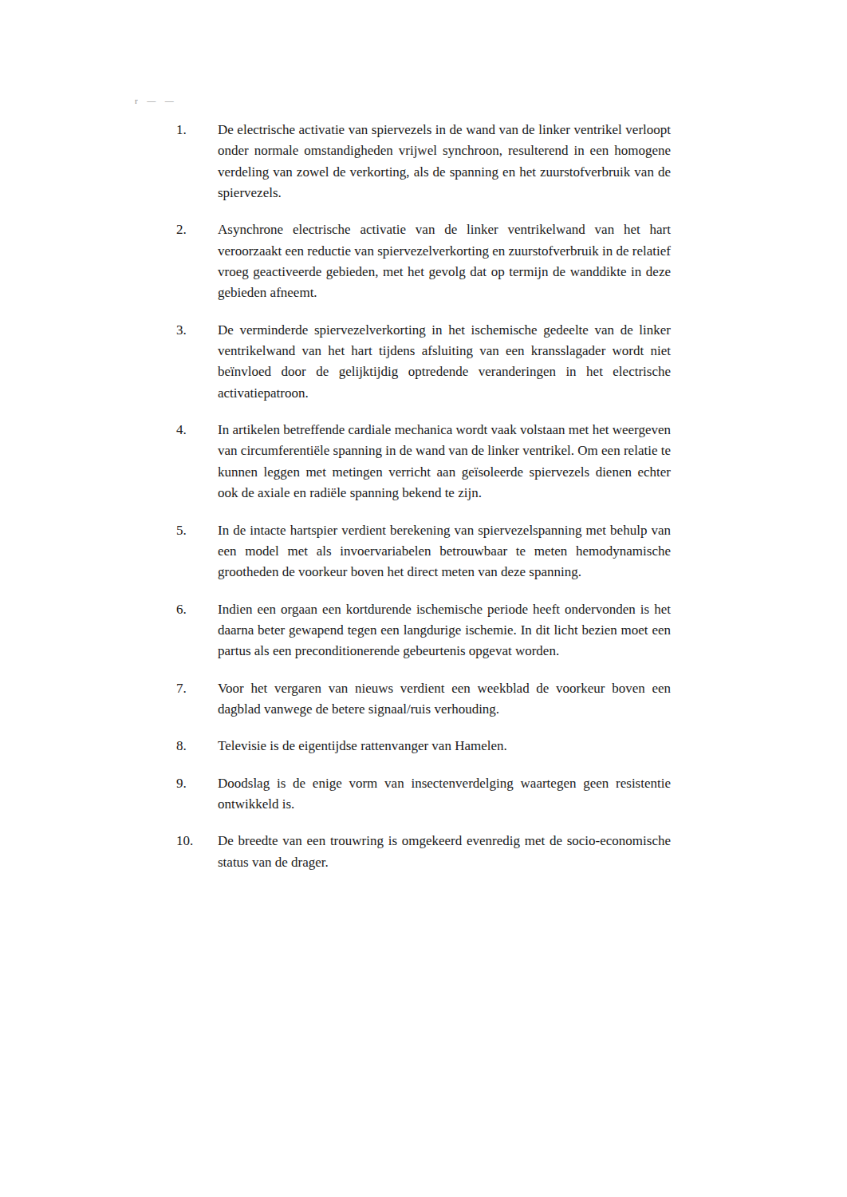r — —
1. De electrische activatie van spiervezels in de wand van de linker ventrikel verloopt onder normale omstandigheden vrijwel synchroon, resulterend in een homogene verdeling van zowel de verkorting, als de spanning en het zuurstofverbruik van de spiervezels.
2. Asynchrone electrische activatie van de linker ventrikelwand van het hart veroorzaakt een reductie van spiervezelverkorting en zuurstofverbruik in de relatief vroeg geactiveerde gebieden, met het gevolg dat op termijn de wanddikte in deze gebieden afneemt.
3. De verminderde spiervezelverkorting in het ischemische gedeelte van de linker ventrikelwand van het hart tijdens afsluiting van een kransslagader wordt niet beïnvloed door de gelijktijdig optredende veranderingen in het electrische activatiepatroon.
4. In artikelen betreffende cardiale mechanica wordt vaak volstaan met het weergeven van circumferentiële spanning in de wand van de linker ventrikel. Om een relatie te kunnen leggen met metingen verricht aan geïsoleerde spiervezels dienen echter ook de axiale en radiële spanning bekend te zijn.
5. In de intacte hartspier verdient berekening van spiervezelspanning met behulp van een model met als invoervariabelen betrouwbaar te meten hemodynamische grootheden de voorkeur boven het direct meten van deze spanning.
6. Indien een orgaan een kortdurende ischemische periode heeft ondervonden is het daarna beter gewapend tegen een langdurige ischemie. In dit licht bezien moet een partus als een preconditionerende gebeurtenis opgevat worden.
7. Voor het vergaren van nieuws verdient een weekblad de voorkeur boven een dagblad vanwege de betere signaal/ruis verhouding.
8. Televisie is de eigentijdse rattenvanger van Hamelen.
9. Doodslag is de enige vorm van insectenverdelging waartegen geen resistentie ontwikkeld is.
10. De breedte van een trouwring is omgekeerd evenredig met de socio-economische status van de drager.